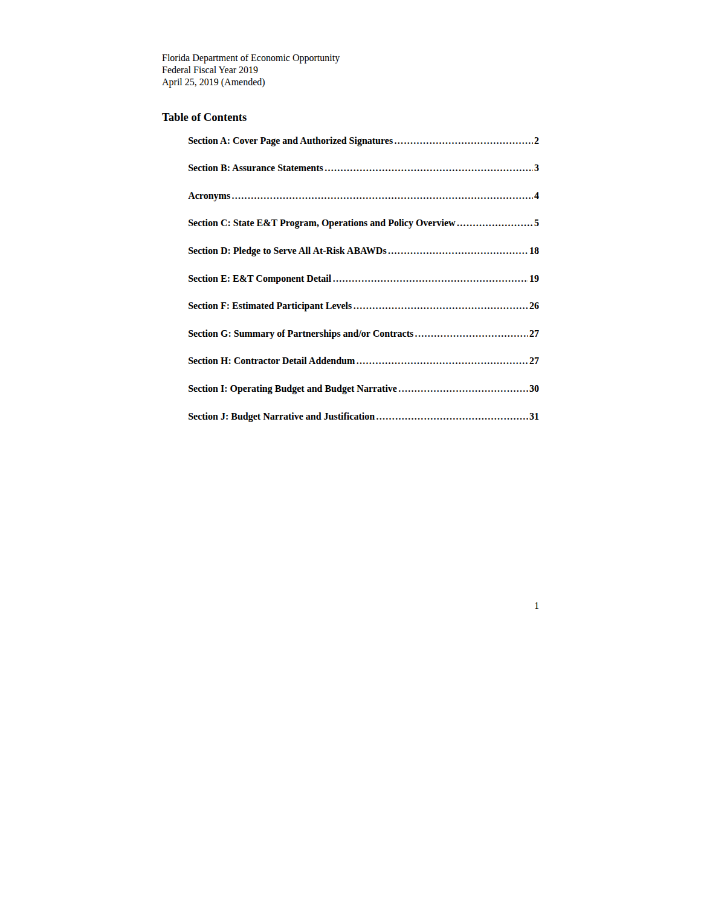Florida Department of Economic Opportunity
Federal Fiscal Year 2019
April 25, 2019 (Amended)
Table of Contents
Section A: Cover Page and Authorized Signatures .......................................................... 2
Section B: Assurance Statements ..................................................................................... 3
Acronyms ............................................................................................................. 4
Section C: State E&T Program, Operations and Policy Overview ................................. 5
Section D: Pledge to Serve All At-Risk ABAWDs ........................................................... 18
Section E: E&T Component Detail ................................................................................ 19
Section F: Estimated Participant Levels .......................................................................... 26
Section G: Summary of Partnerships and/or Contracts ................................................ 27
Section H: Contractor Detail Addendum ......................................................................... 27
Section I: Operating Budget and Budget Narrative ....................................................... 30
Section J: Budget Narrative and Justification ................................................................ 31
1